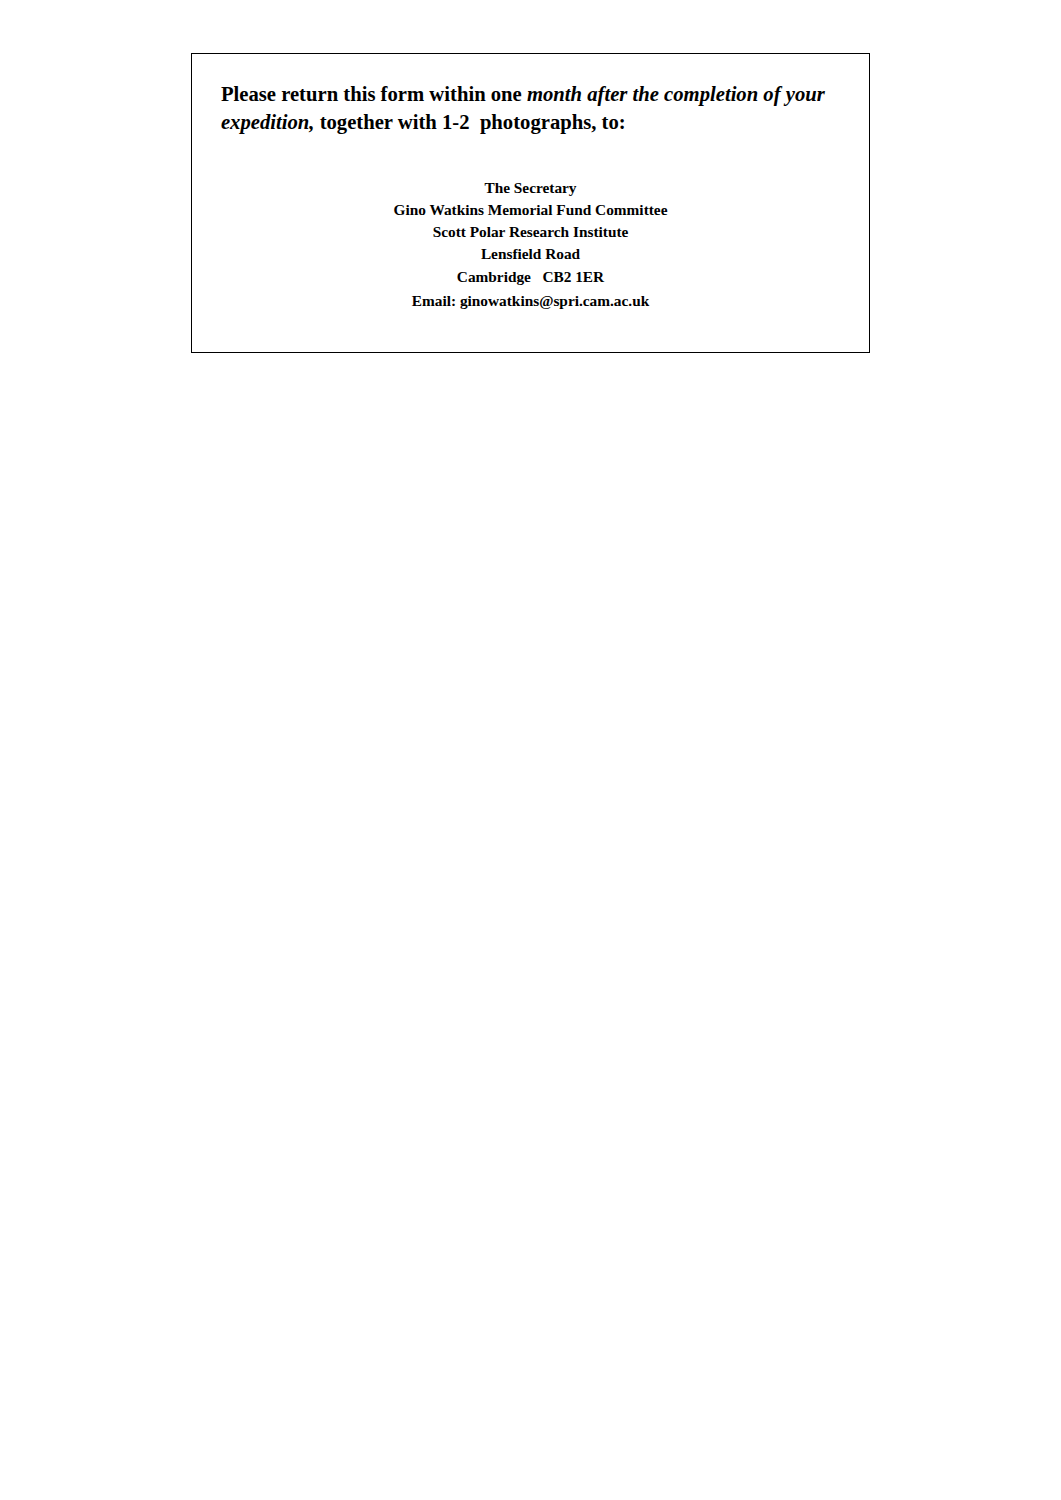Please return this form within one month after the completion of your expedition, together with 1-2 photographs, to:
The Secretary
Gino Watkins Memorial Fund Committee
Scott Polar Research Institute
Lensfield Road
Cambridge CB2 1ER
Email: ginowatkins@spri.cam.ac.uk